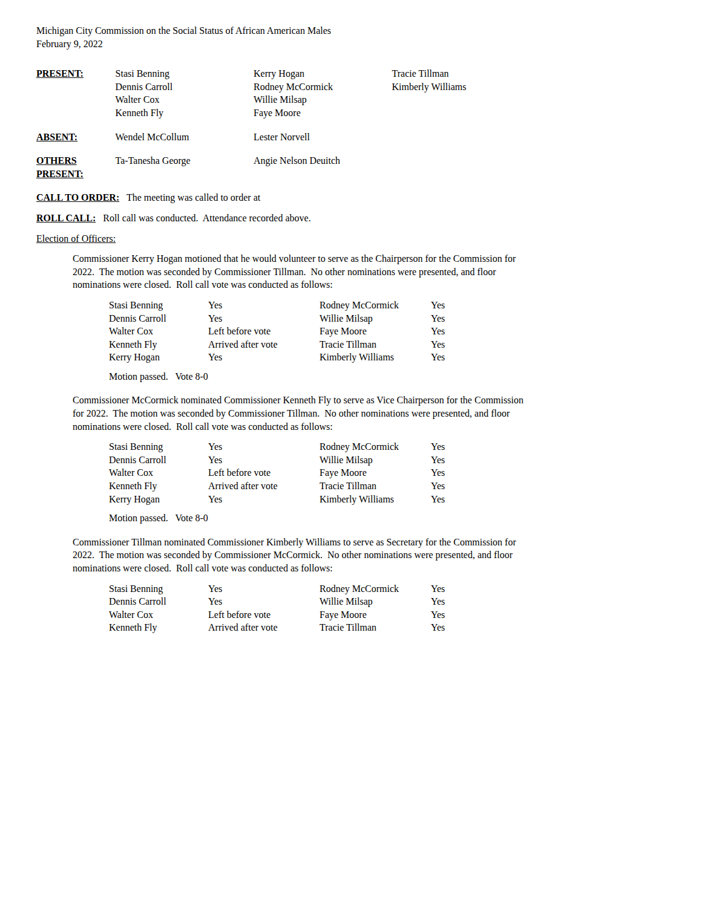Michigan City Commission on the Social Status of African American Males
February 9, 2022
| PRESENT: | Stasi Benning | Kerry Hogan | Tracie Tillman |
| | Dennis Carroll | Rodney McCormick | Kimberly Williams |
| | Walter Cox | Willie Milsap | |
| | Kenneth Fly | Faye Moore | |
| ABSENT: | Wendel McCollum | Lester Norvell | |
| OTHERS PRESENT: | Ta-Tanesha George | Angie Nelson Deuitch | |
CALL TO ORDER: The meeting was called to order at
ROLL CALL: Roll call was conducted. Attendance recorded above.
Election of Officers:
Commissioner Kerry Hogan motioned that he would volunteer to serve as the Chairperson for the Commission for 2022. The motion was seconded by Commissioner Tillman. No other nominations were presented, and floor nominations were closed. Roll call vote was conducted as follows:
| Stasi Benning | Yes | Rodney McCormick | Yes |
| Dennis Carroll | Yes | Willie Milsap | Yes |
| Walter Cox | Left before vote | Faye Moore | Yes |
| Kenneth Fly | Arrived after vote | Tracie Tillman | Yes |
| Kerry Hogan | Yes | Kimberly Williams | Yes |
Motion passed. Vote 8-0
Commissioner McCormick nominated Commissioner Kenneth Fly to serve as Vice Chairperson for the Commission for 2022. The motion was seconded by Commissioner Tillman. No other nominations were presented, and floor nominations were closed. Roll call vote was conducted as follows:
| Stasi Benning | Yes | Rodney McCormick | Yes |
| Dennis Carroll | Yes | Willie Milsap | Yes |
| Walter Cox | Left before vote | Faye Moore | Yes |
| Kenneth Fly | Arrived after vote | Tracie Tillman | Yes |
| Kerry Hogan | Yes | Kimberly Williams | Yes |
Motion passed. Vote 8-0
Commissioner Tillman nominated Commissioner Kimberly Williams to serve as Secretary for the Commission for 2022. The motion was seconded by Commissioner McCormick. No other nominations were presented, and floor nominations were closed. Roll call vote was conducted as follows:
| Stasi Benning | Yes | Rodney McCormick | Yes |
| Dennis Carroll | Yes | Willie Milsap | Yes |
| Walter Cox | Left before vote | Faye Moore | Yes |
| Kenneth Fly | Arrived after vote | Tracie Tillman | Yes |